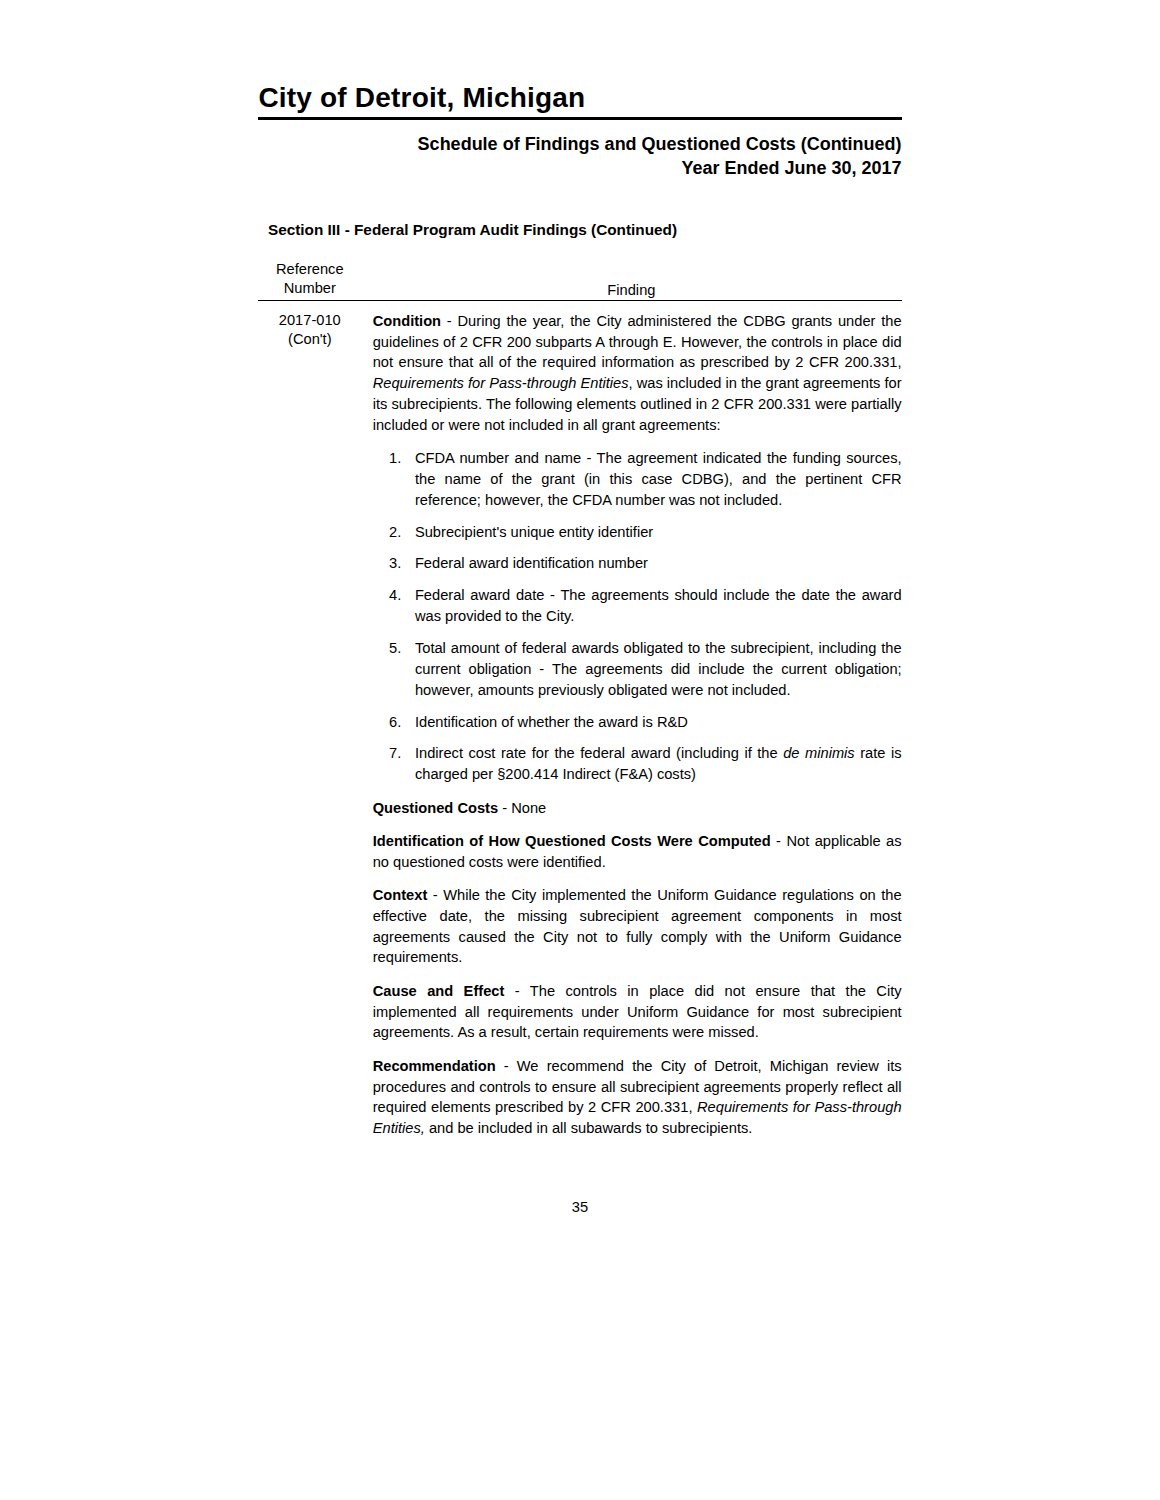City of Detroit, Michigan
Schedule of Findings and Questioned Costs (Continued)
Year Ended June 30, 2017
Section III - Federal Program Audit Findings (Continued)
| Reference Number | Finding |
| --- | --- |
| 2017-010 (Con't) | Condition - During the year, the City administered the CDBG grants under the guidelines of 2 CFR 200 subparts A through E. However, the controls in place did not ensure that all of the required information as prescribed by 2 CFR 200.331, Requirements for Pass-through Entities , was included in the grant agreements for its subrecipients. The following elements outlined in 2 CFR 200.331 were partially included or were not included in all grant agreements: CFDA number and name - The agreement indicated the funding sources, the name of the grant (in this case CDBG), and the pertinent CFR reference; however, the CFDA number was not included. Subrecipient's unique entity identifier Federal award identification number Federal award date - The agreements should include the date the award was provided to the City. Total amount of federal awards obligated to the subrecipient, including the current obligation - The agreements did include the current obligation; however, amounts previously obligated were not included. Identification of whether the award is R&D Indirect cost rate for the federal award (including if the de minimis rate is charged per §200.414 Indirect (F&A) costs) Questioned Costs - None Identification of How Questioned Costs Were Computed - Not applicable as no questioned costs were identified. Context - While the City implemented the Uniform Guidance regulations on the effective date, the missing subrecipient agreement components in most agreements caused the City not to fully comply with the Uniform Guidance requirements. Cause and Effect - The controls in place did not ensure that the City implemented all requirements under Uniform Guidance for most subrecipient agreements. As a result, certain requirements were missed. Recommendation - We recommend the City of Detroit, Michigan review its procedures and controls to ensure all subrecipient agreements properly reflect all required elements prescribed by 2 CFR 200.331, Requirements for Pass-through Entities, and be included in all subawards to subrecipients. |
35